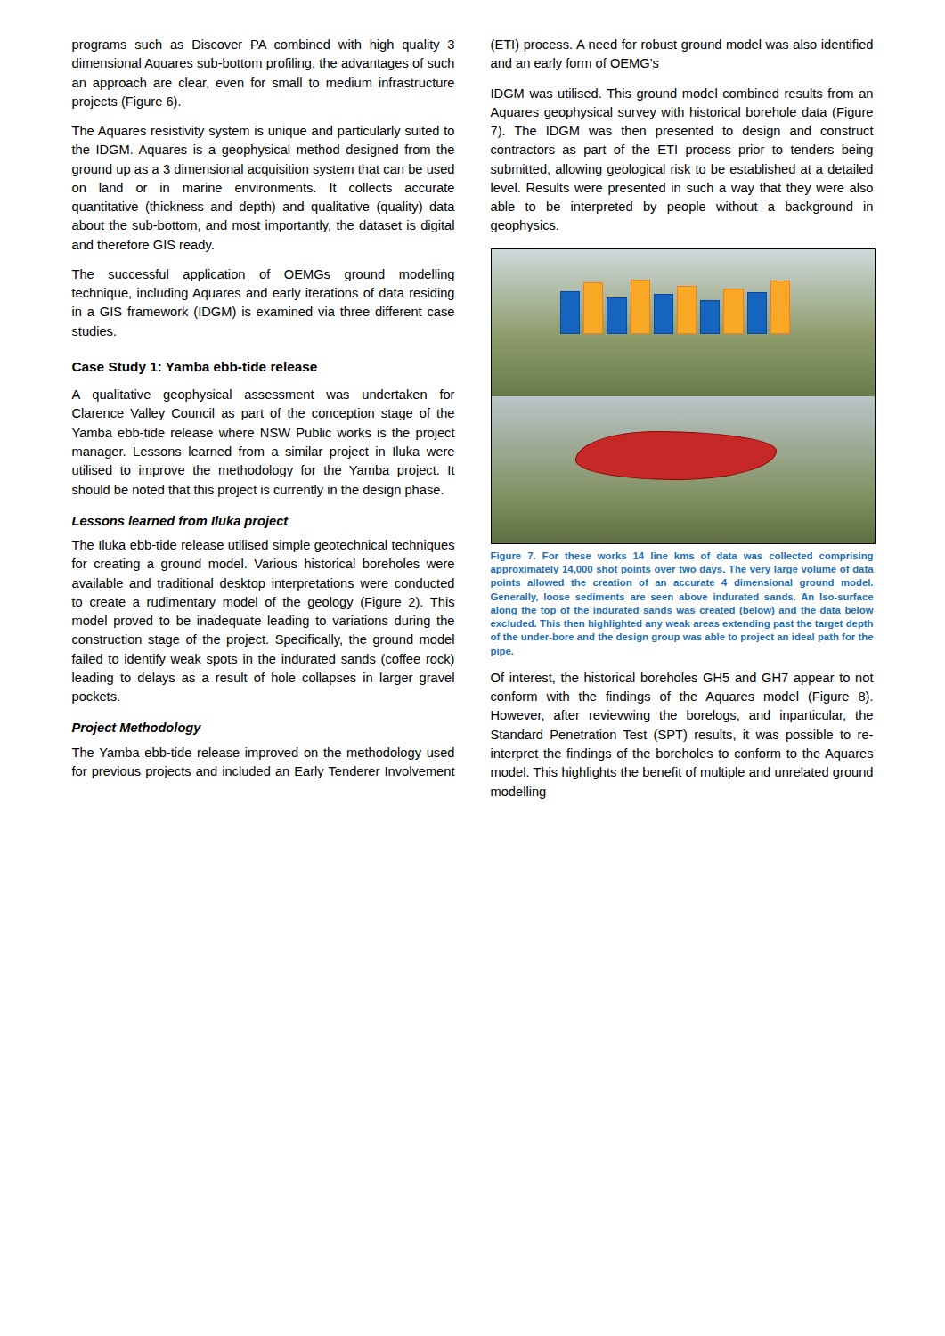programs such as Discover PA combined with high quality 3 dimensional Aquares sub-bottom profiling, the advantages of such an approach are clear, even for small to medium infrastructure projects (Figure 6).
The Aquares resistivity system is unique and particularly suited to the IDGM. Aquares is a geophysical method designed from the ground up as a 3 dimensional acquisition system that can be used on land or in marine environments. It collects accurate quantitative (thickness and depth) and qualitative (quality) data about the sub-bottom, and most importantly, the dataset is digital and therefore GIS ready.
The successful application of OEMGs ground modelling technique, including Aquares and early iterations of data residing in a GIS framework (IDGM) is examined via three different case studies.
Case Study 1: Yamba ebb-tide release
A qualitative geophysical assessment was undertaken for Clarence Valley Council as part of the conception stage of the Yamba ebb-tide release where NSW Public works is the project manager. Lessons learned from a similar project in Iluka were utilised to improve the methodology for the Yamba project. It should be noted that this project is currently in the design phase.
Lessons learned from Iluka project
The Iluka ebb-tide release utilised simple geotechnical techniques for creating a ground model. Various historical boreholes were available and traditional desktop interpretations were conducted to create a rudimentary model of the geology (Figure 2). This model proved to be inadequate leading to variations during the construction stage of the project. Specifically, the ground model failed to identify weak spots in the indurated sands (coffee rock) leading to delays as a result of hole collapses in larger gravel pockets.
Project Methodology
The Yamba ebb-tide release improved on the methodology used for previous projects and included an Early Tenderer Involvement (ETI) process. A need for robust ground model was also identified and an early form of OEMG's
IDGM was utilised. This ground model combined results from an Aquares geophysical survey with historical borehole data (Figure 7). The IDGM was then presented to design and construct contractors as part of the ETI process prior to tenders being submitted, allowing geological risk to be established at a detailed level. Results were presented in such a way that they were also able to be interpreted by people without a background in geophysics.
Figure 7. For these works 14 line kms of data was collected comprising approximately 14,000 shot points over two days. The very large volume of data points allowed the creation of an accurate 4 dimensional ground model. Generally, loose sediments are seen above indurated sands. An Iso-surface along the top of the indurated sands was created (below) and the data below excluded. This then highlighted any weak areas extending past the target depth of the under-bore and the design group was able to project an ideal path for the pipe.
Of interest, the historical boreholes GH5 and GH7 appear to not conform with the findings of the Aquares model (Figure 8). However, after revievwing the borelogs, and inparticular, the Standard Penetration Test (SPT) results, it was possible to re-interpret the findings of the boreholes to conform to the Aquares model. This highlights the benefit of multiple and unrelated ground modelling